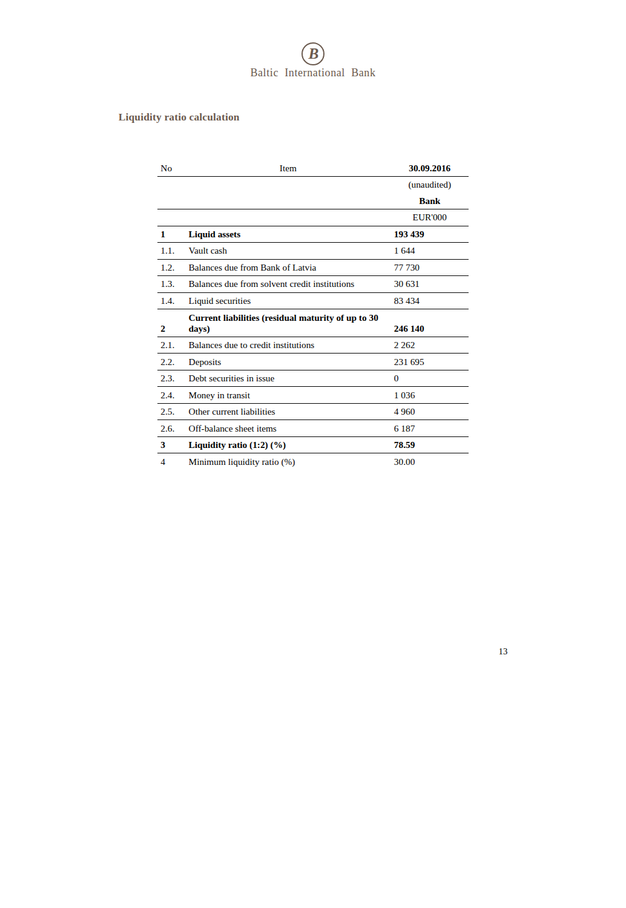B
Baltic International Bank
Liquidity ratio calculation
| No | Item | 30.09.2016 |
| | | (unaudited) |
| | | Bank |
| | | EUR'000 |
| 1 | Liquid assets | 193 439 |
| 1.1. | Vault cash | 1 644 |
| 1.2. | Balances due from Bank of Latvia | 77 730 |
| 1.3. | Balances due from solvent credit institutions | 30 631 |
| 1.4. | Liquid securities | 83 434 |
| 2 | Current liabilities (residual maturity of up to 30 days) | 246 140 |
| 2.1. | Balances due to credit institutions | 2 262 |
| 2.2. | Deposits | 231 695 |
| 2.3. | Debt securities in issue | 0 |
| 2.4. | Money in transit | 1 036 |
| 2.5. | Other current liabilities | 4 960 |
| 2.6. | Off-balance sheet items | 6 187 |
| 3 | Liquidity ratio (1:2) (%) | 78.59 |
| 4 | Minimum liquidity ratio (%) | 30.00 |
13